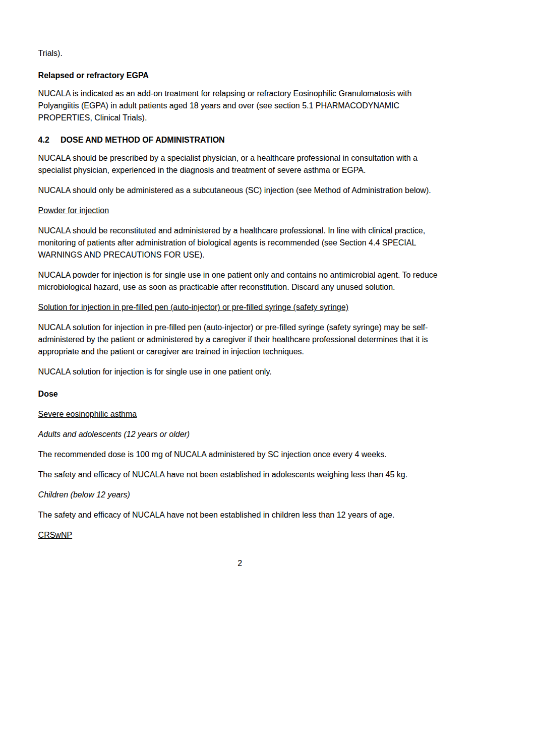Trials).
Relapsed or refractory EGPA
NUCALA is indicated as an add-on treatment for relapsing or refractory Eosinophilic Granulomatosis with Polyangiitis (EGPA) in adult patients aged 18 years and over (see section 5.1 PHARMACODYNAMIC PROPERTIES, Clinical Trials).
4.2 DOSE AND METHOD OF ADMINISTRATION
NUCALA should be prescribed by a specialist physician, or a healthcare professional in consultation with a specialist physician, experienced in the diagnosis and treatment of severe asthma or EGPA.
NUCALA should only be administered as a subcutaneous (SC) injection (see Method of Administration below).
Powder for injection
NUCALA should be reconstituted and administered by a healthcare professional. In line with clinical practice, monitoring of patients after administration of biological agents is recommended (see Section 4.4 SPECIAL WARNINGS AND PRECAUTIONS FOR USE).
NUCALA powder for injection is for single use in one patient only and contains no antimicrobial agent. To reduce microbiological hazard, use as soon as practicable after reconstitution. Discard any unused solution.
Solution for injection in pre-filled pen (auto-injector) or pre-filled syringe (safety syringe)
NUCALA solution for injection in pre-filled pen (auto-injector) or pre-filled syringe (safety syringe) may be self-administered by the patient or administered by a caregiver if their healthcare professional determines that it is appropriate and the patient or caregiver are trained in injection techniques.
NUCALA solution for injection is for single use in one patient only.
Dose
Severe eosinophilic asthma
Adults and adolescents (12 years or older)
The recommended dose is 100 mg of NUCALA administered by SC injection once every 4 weeks.
The safety and efficacy of NUCALA have not been established in adolescents weighing less than 45 kg.
Children (below 12 years)
The safety and efficacy of NUCALA have not been established in children less than 12 years of age.
CRSwNP
2